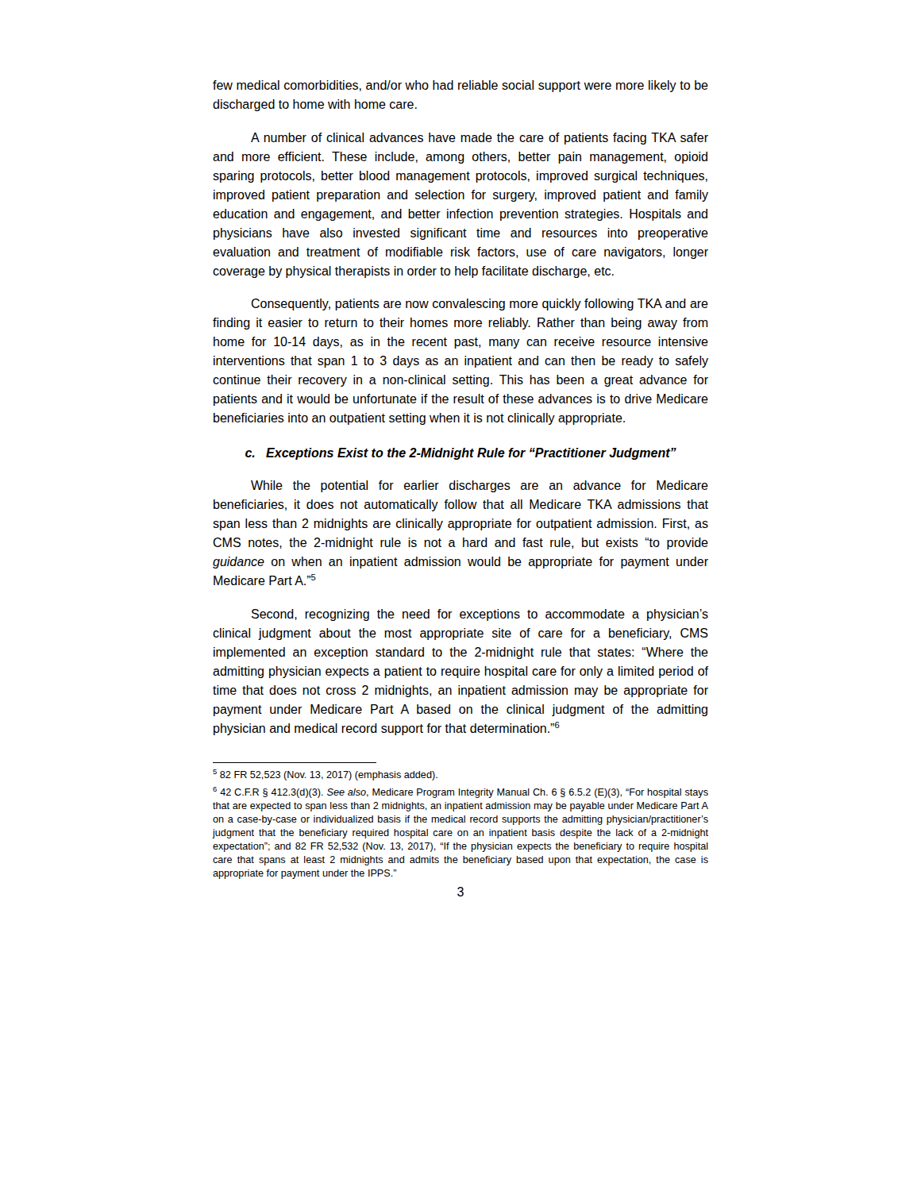few medical comorbidities, and/or who had reliable social support were more likely to be discharged to home with home care.
A number of clinical advances have made the care of patients facing TKA safer and more efficient. These include, among others, better pain management, opioid sparing protocols, better blood management protocols, improved surgical techniques, improved patient preparation and selection for surgery, improved patient and family education and engagement, and better infection prevention strategies. Hospitals and physicians have also invested significant time and resources into preoperative evaluation and treatment of modifiable risk factors, use of care navigators, longer coverage by physical therapists in order to help facilitate discharge, etc.
Consequently, patients are now convalescing more quickly following TKA and are finding it easier to return to their homes more reliably. Rather than being away from home for 10-14 days, as in the recent past, many can receive resource intensive interventions that span 1 to 3 days as an inpatient and can then be ready to safely continue their recovery in a non-clinical setting. This has been a great advance for patients and it would be unfortunate if the result of these advances is to drive Medicare beneficiaries into an outpatient setting when it is not clinically appropriate.
c. Exceptions Exist to the 2-Midnight Rule for “Practitioner Judgment”
While the potential for earlier discharges are an advance for Medicare beneficiaries, it does not automatically follow that all Medicare TKA admissions that span less than 2 midnights are clinically appropriate for outpatient admission. First, as CMS notes, the 2-midnight rule is not a hard and fast rule, but exists “to provide guidance on when an inpatient admission would be appropriate for payment under Medicare Part A.”5
Second, recognizing the need for exceptions to accommodate a physician’s clinical judgment about the most appropriate site of care for a beneficiary, CMS implemented an exception standard to the 2-midnight rule that states: “Where the admitting physician expects a patient to require hospital care for only a limited period of time that does not cross 2 midnights, an inpatient admission may be appropriate for payment under Medicare Part A based on the clinical judgment of the admitting physician and medical record support for that determination.”6
5 82 FR 52,523 (Nov. 13, 2017) (emphasis added).
6 42 C.F.R § 412.3(d)(3). See also, Medicare Program Integrity Manual Ch. 6 § 6.5.2 (E)(3), “For hospital stays that are expected to span less than 2 midnights, an inpatient admission may be payable under Medicare Part A on a case-by-case or individualized basis if the medical record supports the admitting physician/practitioner’s judgment that the beneficiary required hospital care on an inpatient basis despite the lack of a 2-midnight expectation”; and 82 FR 52,532 (Nov. 13, 2017), “If the physician expects the beneficiary to require hospital care that spans at least 2 midnights and admits the beneficiary based upon that expectation, the case is appropriate for payment under the IPPS.”
3